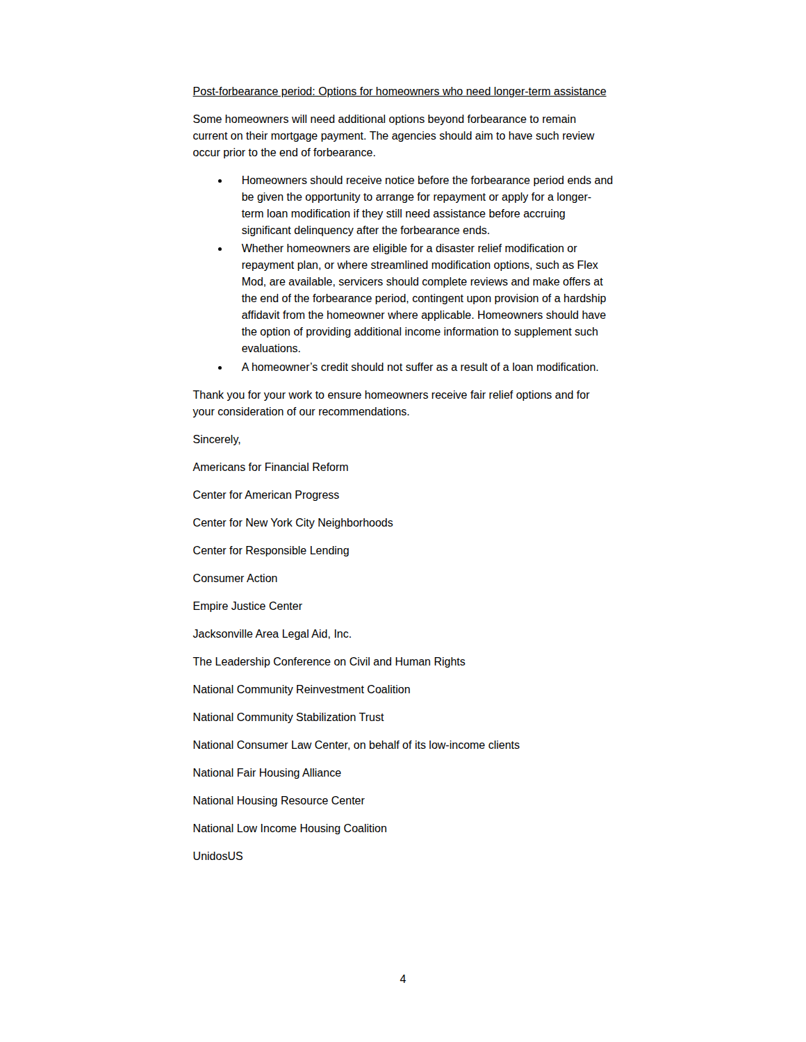Post-forbearance period: Options for homeowners who need longer-term assistance
Some homeowners will need additional options beyond forbearance to remain current on their mortgage payment. The agencies should aim to have such review occur prior to the end of forbearance.
Homeowners should receive notice before the forbearance period ends and be given the opportunity to arrange for repayment or apply for a longer-term loan modification if they still need assistance before accruing significant delinquency after the forbearance ends.
Whether homeowners are eligible for a disaster relief modification or repayment plan, or where streamlined modification options, such as Flex Mod, are available, servicers should complete reviews and make offers at the end of the forbearance period, contingent upon provision of a hardship affidavit from the homeowner where applicable. Homeowners should have the option of providing additional income information to supplement such evaluations.
A homeowner’s credit should not suffer as a result of a loan modification.
Thank you for your work to ensure homeowners receive fair relief options and for your consideration of our recommendations.
Sincerely,
Americans for Financial Reform
Center for American Progress
Center for New York City Neighborhoods
Center for Responsible Lending
Consumer Action
Empire Justice Center
Jacksonville Area Legal Aid, Inc.
The Leadership Conference on Civil and Human Rights
National Community Reinvestment Coalition
National Community Stabilization Trust
National Consumer Law Center, on behalf of its low-income clients
National Fair Housing Alliance
National Housing Resource Center
National Low Income Housing Coalition
UnidosUS
4